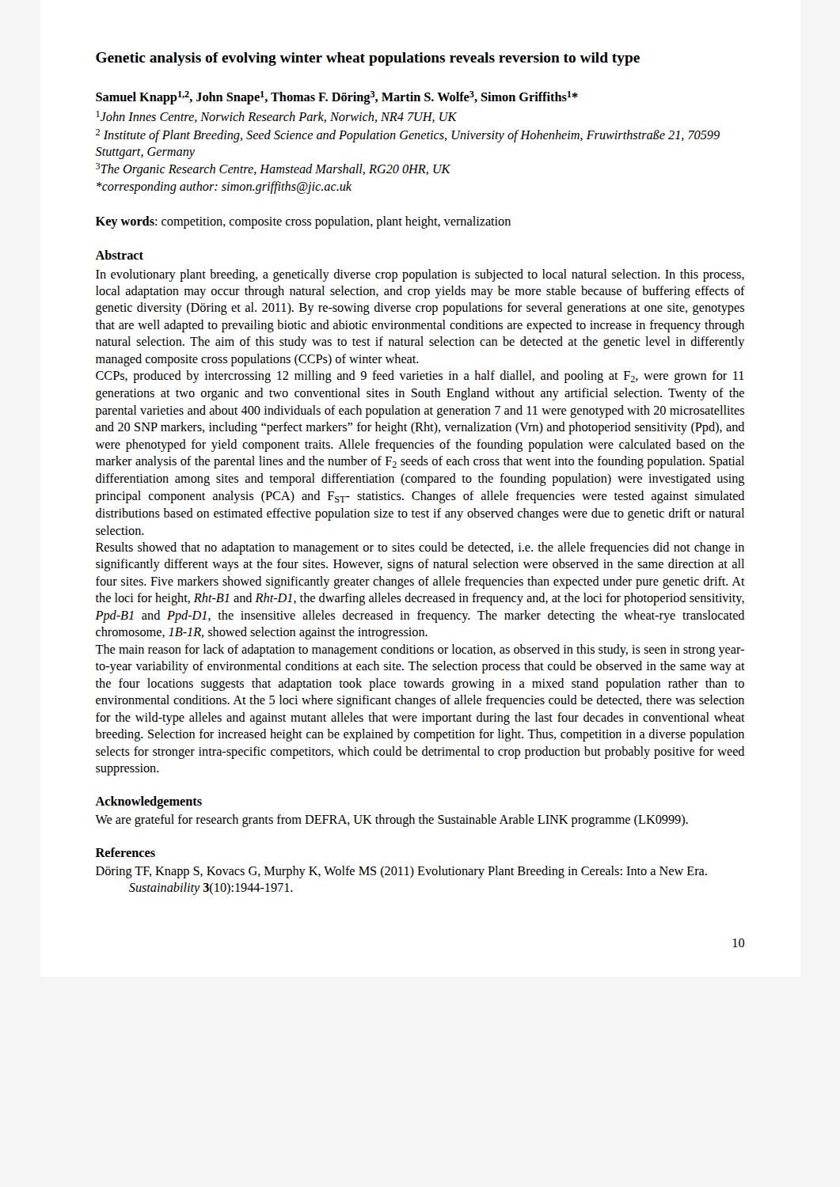Genetic analysis of evolving winter wheat populations reveals reversion to wild type
Samuel Knapp1,2, John Snape1, Thomas F. Döring3, Martin S. Wolfe3, Simon Griffiths1*
1John Innes Centre, Norwich Research Park, Norwich, NR4 7UH, UK
2 Institute of Plant Breeding, Seed Science and Population Genetics, University of Hohenheim, Fruwirthstraße 21, 70599 Stuttgart, Germany
3The Organic Research Centre, Hamstead Marshall, RG20 0HR, UK
*corresponding author: simon.griffiths@jic.ac.uk
Key words: competition, composite cross population, plant height, vernalization
Abstract
In evolutionary plant breeding, a genetically diverse crop population is subjected to local natural selection. In this process, local adaptation may occur through natural selection, and crop yields may be more stable because of buffering effects of genetic diversity (Döring et al. 2011). By re-sowing diverse crop populations for several generations at one site, genotypes that are well adapted to prevailing biotic and abiotic environmental conditions are expected to increase in frequency through natural selection. The aim of this study was to test if natural selection can be detected at the genetic level in differently managed composite cross populations (CCPs) of winter wheat.
CCPs, produced by intercrossing 12 milling and 9 feed varieties in a half diallel, and pooling at F2, were grown for 11 generations at two organic and two conventional sites in South England without any artificial selection. Twenty of the parental varieties and about 400 individuals of each population at generation 7 and 11 were genotyped with 20 microsatellites and 20 SNP markers, including “perfect markers” for height (Rht), vernalization (Vrn) and photoperiod sensitivity (Ppd), and were phenotyped for yield component traits. Allele frequencies of the founding population were calculated based on the marker analysis of the parental lines and the number of F2 seeds of each cross that went into the founding population. Spatial differentiation among sites and temporal differentiation (compared to the founding population) were investigated using principal component analysis (PCA) and FST- statistics. Changes of allele frequencies were tested against simulated distributions based on estimated effective population size to test if any observed changes were due to genetic drift or natural selection.
Results showed that no adaptation to management or to sites could be detected, i.e. the allele frequencies did not change in significantly different ways at the four sites. However, signs of natural selection were observed in the same direction at all four sites. Five markers showed significantly greater changes of allele frequencies than expected under pure genetic drift. At the loci for height, Rht-B1 and Rht-D1, the dwarfing alleles decreased in frequency and, at the loci for photoperiod sensitivity, Ppd-B1 and Ppd-D1, the insensitive alleles decreased in frequency. The marker detecting the wheat-rye translocated chromosome, 1B-1R, showed selection against the introgression.
The main reason for lack of adaptation to management conditions or location, as observed in this study, is seen in strong year-to-year variability of environmental conditions at each site. The selection process that could be observed in the same way at the four locations suggests that adaptation took place towards growing in a mixed stand population rather than to environmental conditions. At the 5 loci where significant changes of allele frequencies could be detected, there was selection for the wild-type alleles and against mutant alleles that were important during the last four decades in conventional wheat breeding. Selection for increased height can be explained by competition for light. Thus, competition in a diverse population selects for stronger intra-specific competitors, which could be detrimental to crop production but probably positive for weed suppression.
Acknowledgements
We are grateful for research grants from DEFRA, UK through the Sustainable Arable LINK programme (LK0999).
References
Döring TF, Knapp S, Kovacs G, Murphy K, Wolfe MS (2011) Evolutionary Plant Breeding in Cereals: Into a New Era. Sustainability 3(10):1944-1971.
10